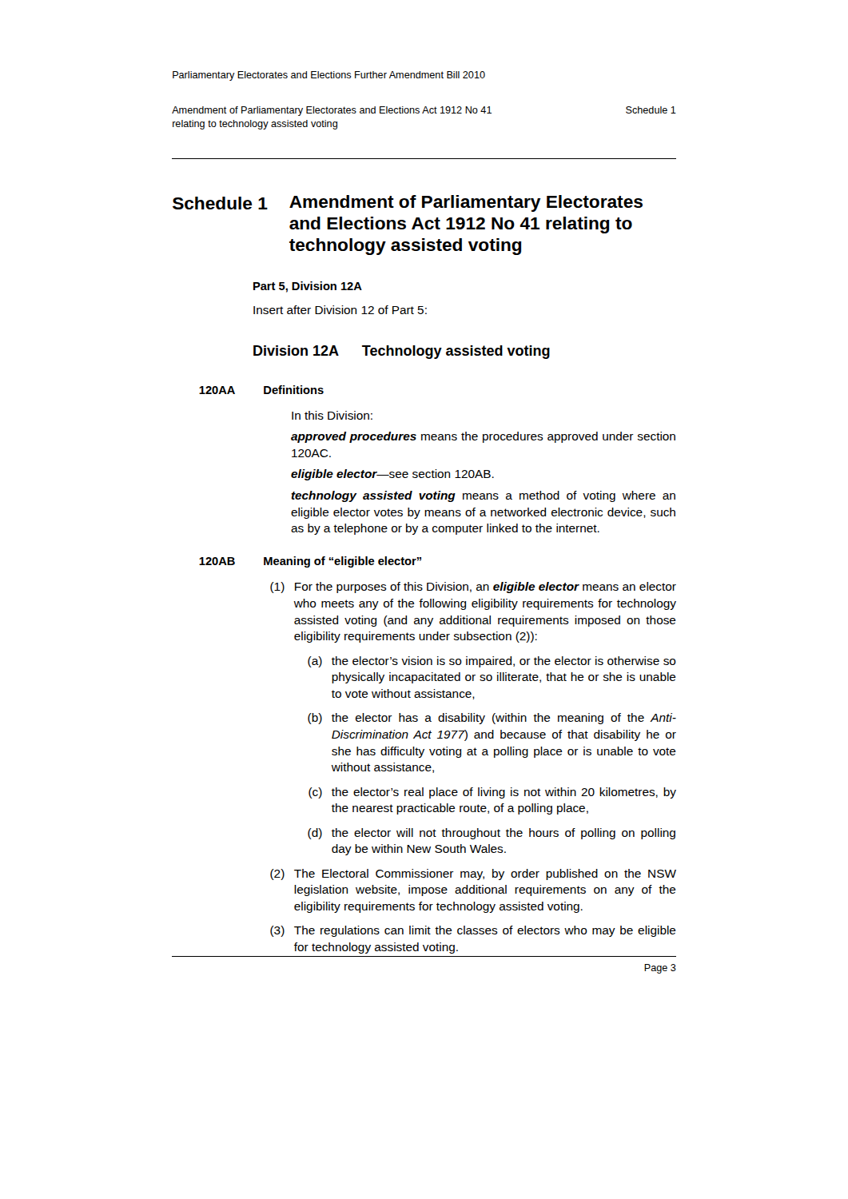Parliamentary Electorates and Elections Further Amendment Bill 2010
Amendment of Parliamentary Electorates and Elections Act 1912 No 41 relating to technology assisted voting
Schedule 1
Schedule 1
Amendment of Parliamentary Electorates and Elections Act 1912 No 41 relating to technology assisted voting
Part 5, Division 12A
Insert after Division 12 of Part 5:
Division 12A
Technology assisted voting
120AA
Definitions
In this Division:
approved procedures means the procedures approved under section 120AC.
eligible elector—see section 120AB.
technology assisted voting means a method of voting where an eligible elector votes by means of a networked electronic device, such as by a telephone or by a computer linked to the internet.
120AB
Meaning of “eligible elector”
(1)
For the purposes of this Division, an eligible elector means an elector who meets any of the following eligibility requirements for technology assisted voting (and any additional requirements imposed on those eligibility requirements under subsection (2)):
(a)
the elector’s vision is so impaired, or the elector is otherwise so physically incapacitated or so illiterate, that he or she is unable to vote without assistance,
(b)
the elector has a disability (within the meaning of the Anti-Discrimination Act 1977) and because of that disability he or she has difficulty voting at a polling place or is unable to vote without assistance,
(c)
the elector’s real place of living is not within 20 kilometres, by the nearest practicable route, of a polling place,
(d)
the elector will not throughout the hours of polling on polling day be within New South Wales.
(2)
The Electoral Commissioner may, by order published on the NSW legislation website, impose additional requirements on any of the eligibility requirements for technology assisted voting.
(3)
The regulations can limit the classes of electors who may be eligible for technology assisted voting.
Page 3